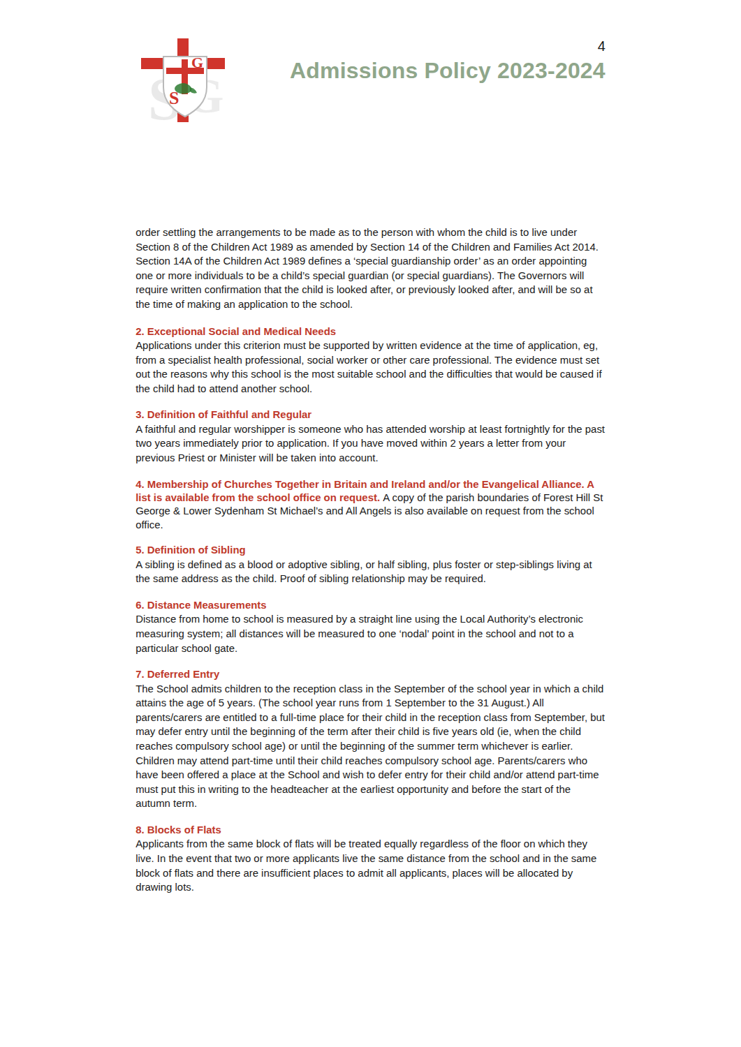S G S G
4
Admissions Policy 2023-2024
order settling the arrangements to be made as to the person with whom the child is to live under Section 8 of the Children Act 1989 as amended by Section 14 of the Children and Families Act 2014. Section 14A of the Children Act 1989 defines a ‘special guardianship order’ as an order appointing one or more individuals to be a child’s special guardian (or special guardians). The Governors will require written confirmation that the child is looked after, or previously looked after, and will be so at the time of making an application to the school.
2. Exceptional Social and Medical Needs
Applications under this criterion must be supported by written evidence at the time of application, eg, from a specialist health professional, social worker or other care professional. The evidence must set out the reasons why this school is the most suitable school and the difficulties that would be caused if the child had to attend another school.
3. Definition of Faithful and Regular
A faithful and regular worshipper is someone who has attended worship at least fortnightly for the past two years immediately prior to application. If you have moved within 2 years a letter from your previous Priest or Minister will be taken into account.
4. Membership of Churches Together in Britain and Ireland and/or the Evangelical Alliance. A list is available from the school office on request. A copy of the parish boundaries of Forest Hill St George & Lower Sydenham St Michael’s and All Angels is also available on request from the school office.
5. Definition of Sibling
A sibling is defined as a blood or adoptive sibling, or half sibling, plus foster or step-siblings living at the same address as the child. Proof of sibling relationship may be required.
6. Distance Measurements
Distance from home to school is measured by a straight line using the Local Authority’s electronic measuring system; all distances will be measured to one ‘nodal’ point in the school and not to a particular school gate.
7. Deferred Entry
The School admits children to the reception class in the September of the school year in which a child attains the age of 5 years. (The school year runs from 1 September to the 31 August.) All parents/carers are entitled to a full-time place for their child in the reception class from September, but may defer entry until the beginning of the term after their child is five years old (ie, when the child reaches compulsory school age) or until the beginning of the summer term whichever is earlier. Children may attend part-time until their child reaches compulsory school age. Parents/carers who have been offered a place at the School and wish to defer entry for their child and/or attend part-time must put this in writing to the headteacher at the earliest opportunity and before the start of the autumn term.
8. Blocks of Flats
Applicants from the same block of flats will be treated equally regardless of the floor on which they live. In the event that two or more applicants live the same distance from the school and in the same block of flats and there are insufficient places to admit all applicants, places will be allocated by drawing lots.